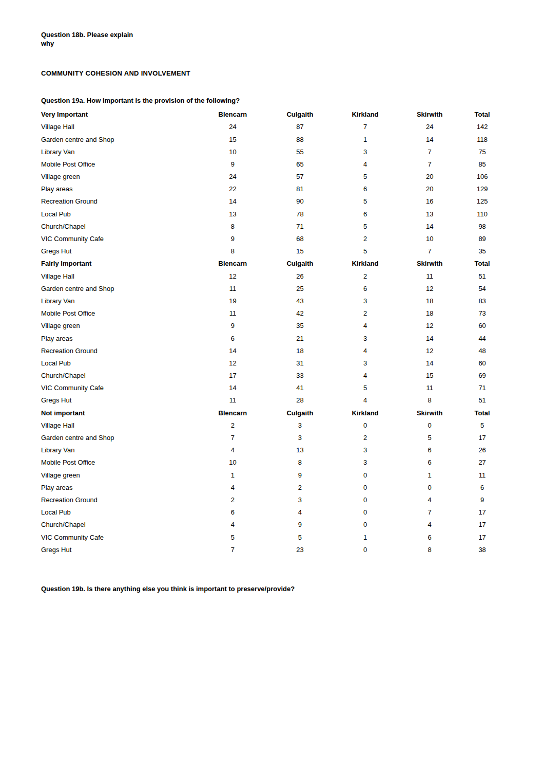Question 18b. Please explain
why
COMMUNITY COHESION AND INVOLVEMENT
Question 19a. How important is the provision of the following?
| Very Important | Blencarn | Culgaith | Kirkland | Skirwith | Total |
| --- | --- | --- | --- | --- | --- |
| Village Hall | 24 | 87 | 7 | 24 | 142 |
| Garden centre and Shop | 15 | 88 | 1 | 14 | 118 |
| Library Van | 10 | 55 | 3 | 7 | 75 |
| Mobile Post Office | 9 | 65 | 4 | 7 | 85 |
| Village green | 24 | 57 | 5 | 20 | 106 |
| Play areas | 22 | 81 | 6 | 20 | 129 |
| Recreation Ground | 14 | 90 | 5 | 16 | 125 |
| Local Pub | 13 | 78 | 6 | 13 | 110 |
| Church/Chapel | 8 | 71 | 5 | 14 | 98 |
| VIC Community Cafe | 9 | 68 | 2 | 10 | 89 |
| Gregs Hut | 8 | 15 | 5 | 7 | 35 |
| Fairly Important | Blencarn | Culgaith | Kirkland | Skirwith | Total |
| Village Hall | 12 | 26 | 2 | 11 | 51 |
| Garden centre and Shop | 11 | 25 | 6 | 12 | 54 |
| Library Van | 19 | 43 | 3 | 18 | 83 |
| Mobile Post Office | 11 | 42 | 2 | 18 | 73 |
| Village green | 9 | 35 | 4 | 12 | 60 |
| Play areas | 6 | 21 | 3 | 14 | 44 |
| Recreation Ground | 14 | 18 | 4 | 12 | 48 |
| Local Pub | 12 | 31 | 3 | 14 | 60 |
| Church/Chapel | 17 | 33 | 4 | 15 | 69 |
| VIC Community Cafe | 14 | 41 | 5 | 11 | 71 |
| Gregs Hut | 11 | 28 | 4 | 8 | 51 |
| Not important | Blencarn | Culgaith | Kirkland | Skirwith | Total |
| Village Hall | 2 | 3 | 0 | 0 | 5 |
| Garden centre and Shop | 7 | 3 | 2 | 5 | 17 |
| Library Van | 4 | 13 | 3 | 6 | 26 |
| Mobile Post Office | 10 | 8 | 3 | 6 | 27 |
| Village green | 1 | 9 | 0 | 1 | 11 |
| Play areas | 4 | 2 | 0 | 0 | 6 |
| Recreation Ground | 2 | 3 | 0 | 4 | 9 |
| Local Pub | 6 | 4 | 0 | 7 | 17 |
| Church/Chapel | 4 | 9 | 0 | 4 | 17 |
| VIC Community Cafe | 5 | 5 | 1 | 6 | 17 |
| Gregs Hut | 7 | 23 | 0 | 8 | 38 |
Question 19b. Is there anything else you think is important to preserve/provide?